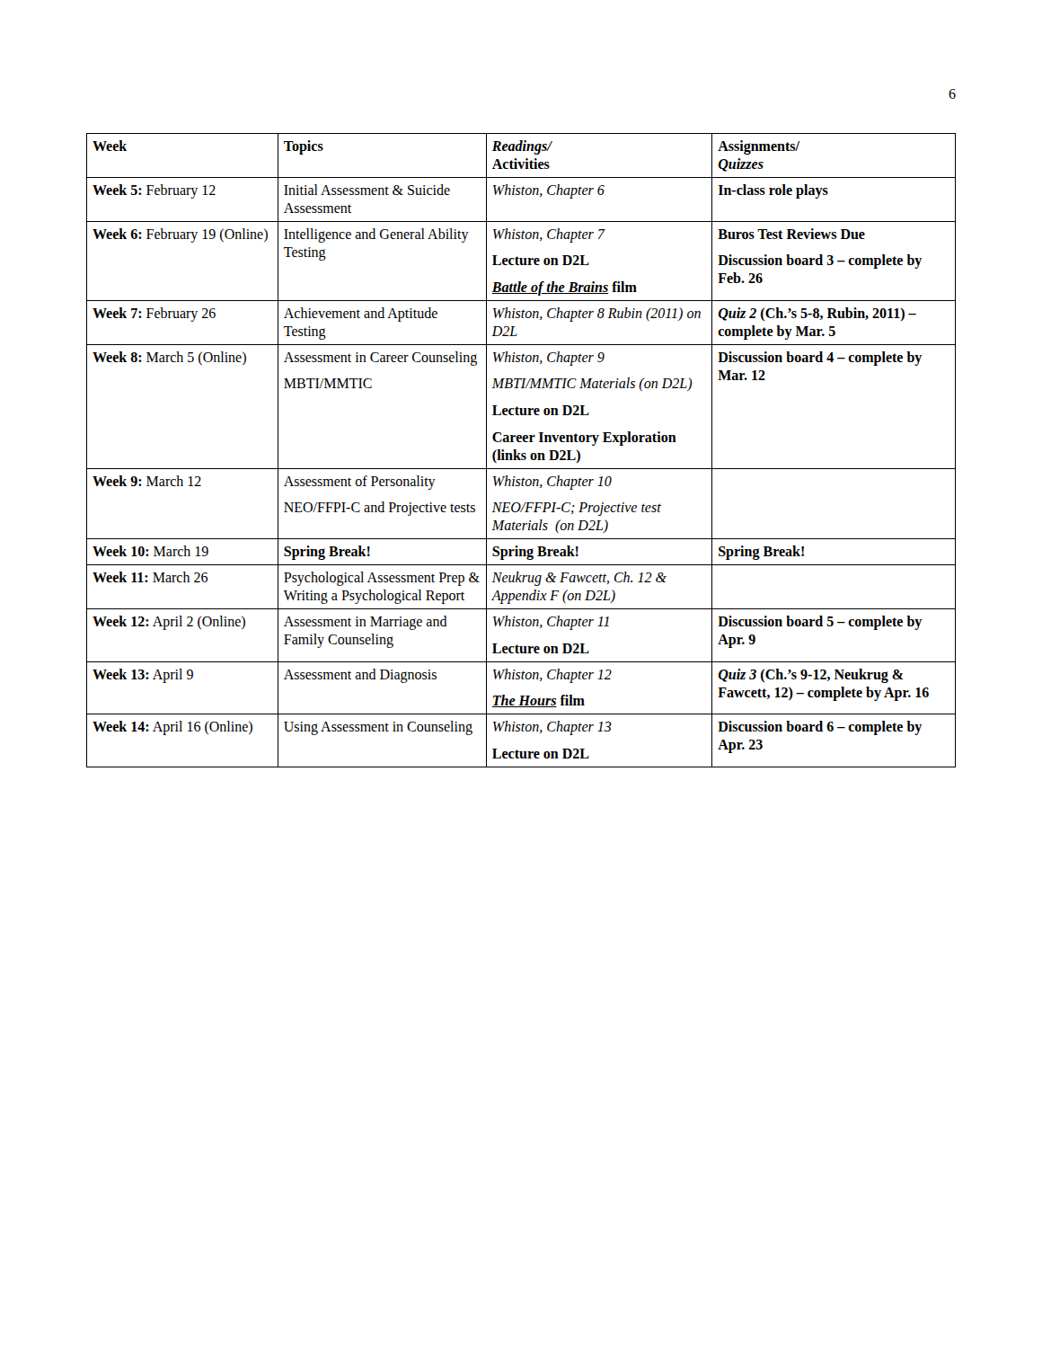6
| Week | Topics | Readings/ Activities | Assignments/ Quizzes |
| --- | --- | --- | --- |
| Week 5: February 12 | Initial Assessment & Suicide Assessment | Whiston, Chapter 6 | In-class role plays |
| Week 6: February 19 (Online) | Intelligence and General Ability Testing | Whiston, Chapter 7 Lecture on D2L Battle of the Brains film | Buros Test Reviews Due Discussion board 3 – complete by Feb. 26 |
| Week 7: February 26 | Achievement and Aptitude Testing | Whiston, Chapter 8 Rubin (2011) on D2L | Quiz 2 (Ch.’s 5-8, Rubin, 2011) – complete by Mar. 5 |
| Week 8: March 5 (Online) | Assessment in Career Counseling MBTI/MMTIC | Whiston, Chapter 9 MBTI/MMTIC Materials (on D2L) Lecture on D2L Career Inventory Exploration (links on D2L) | Discussion board 4 – complete by Mar. 12 |
| Week 9: March 12 | Assessment of Personality NEO/FFPI-C and Projective tests | Whiston, Chapter 10 NEO/FFPI-C; Projective test Materials (on D2L) | |
| Week 10: March 19 | Spring Break! | Spring Break! | Spring Break! |
| Week 11: March 26 | Psychological Assessment Prep & Writing a Psychological Report | Neukrug & Fawcett, Ch. 12 & Appendix F (on D2L) | |
| Week 12: April 2 (Online) | Assessment in Marriage and Family Counseling | Whiston, Chapter 11 Lecture on D2L | Discussion board 5 – complete by Apr. 9 |
| Week 13: April 9 | Assessment and Diagnosis | Whiston, Chapter 12 The Hours film | Quiz 3 (Ch.’s 9-12, Neukrug & Fawcett, 12) – complete by Apr. 16 |
| Week 14: April 16 (Online) | Using Assessment in Counseling | Whiston, Chapter 13 Lecture on D2L | Discussion board 6 – complete by Apr. 23 |